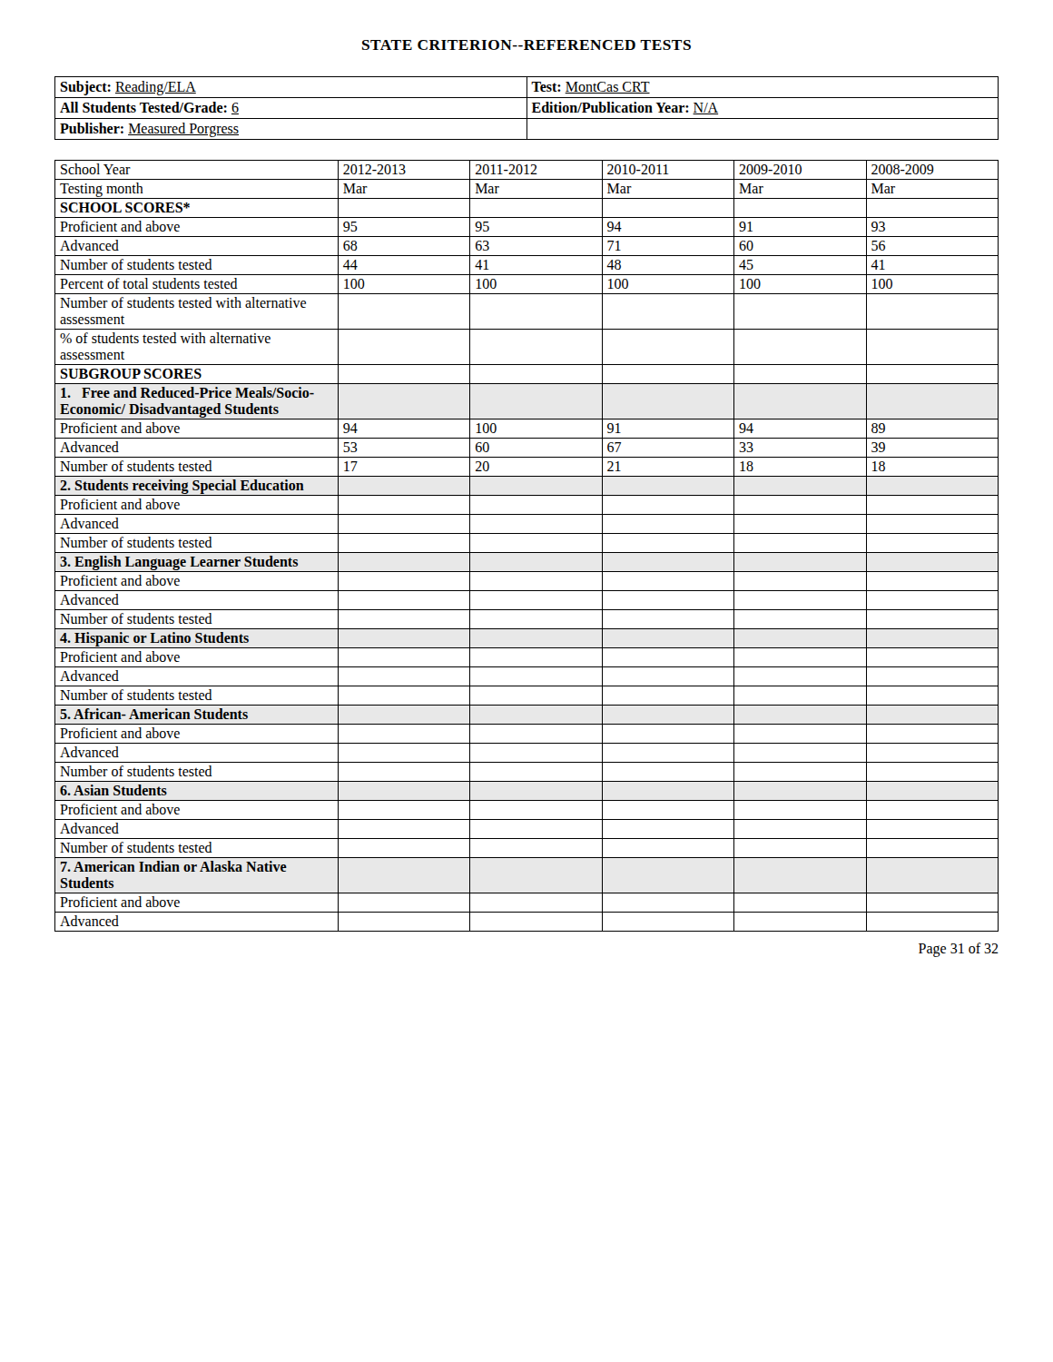STATE CRITERION--REFERENCED TESTS
| Subject: Reading/ELA | Test: MontCas CRT |
| All Students Tested/Grade: 6 | Edition/Publication Year: N/A |
| Publisher: Measured Porgress | |
| School Year | 2012-2013 | 2011-2012 | 2010-2011 | 2009-2010 | 2008-2009 |
| Testing month | Mar | Mar | Mar | Mar | Mar |
| SCHOOL SCORES* | | | | | |
| Proficient and above | 95 | 95 | 94 | 91 | 93 |
| Advanced | 68 | 63 | 71 | 60 | 56 |
| Number of students tested | 44 | 41 | 48 | 45 | 41 |
| Percent of total students tested | 100 | 100 | 100 | 100 | 100 |
| Number of students tested with alternative assessment | | | | | |
| % of students tested with alternative assessment | | | | | |
| SUBGROUP SCORES | | | | | |
| 1. Free and Reduced-Price Meals/Socio-Economic/ Disadvantaged Students | | | | | |
| Proficient and above | 94 | 100 | 91 | 94 | 89 |
| Advanced | 53 | 60 | 67 | 33 | 39 |
| Number of students tested | 17 | 20 | 21 | 18 | 18 |
| 2. Students receiving Special Education | | | | | |
| Proficient and above | | | | | |
| Advanced | | | | | |
| Number of students tested | | | | | |
| 3. English Language Learner Students | | | | | |
| Proficient and above | | | | | |
| Advanced | | | | | |
| Number of students tested | | | | | |
| 4. Hispanic or Latino Students | | | | | |
| Proficient and above | | | | | |
| Advanced | | | | | |
| Number of students tested | | | | | |
| 5. African- American Students | | | | | |
| Proficient and above | | | | | |
| Advanced | | | | | |
| Number of students tested | | | | | |
| 6. Asian Students | | | | | |
| Proficient and above | | | | | |
| Advanced | | | | | |
| Number of students tested | | | | | |
| 7. American Indian or Alaska Native Students | | | | | |
| Proficient and above | | | | | |
| Advanced | | | | | |
Page 31 of 32